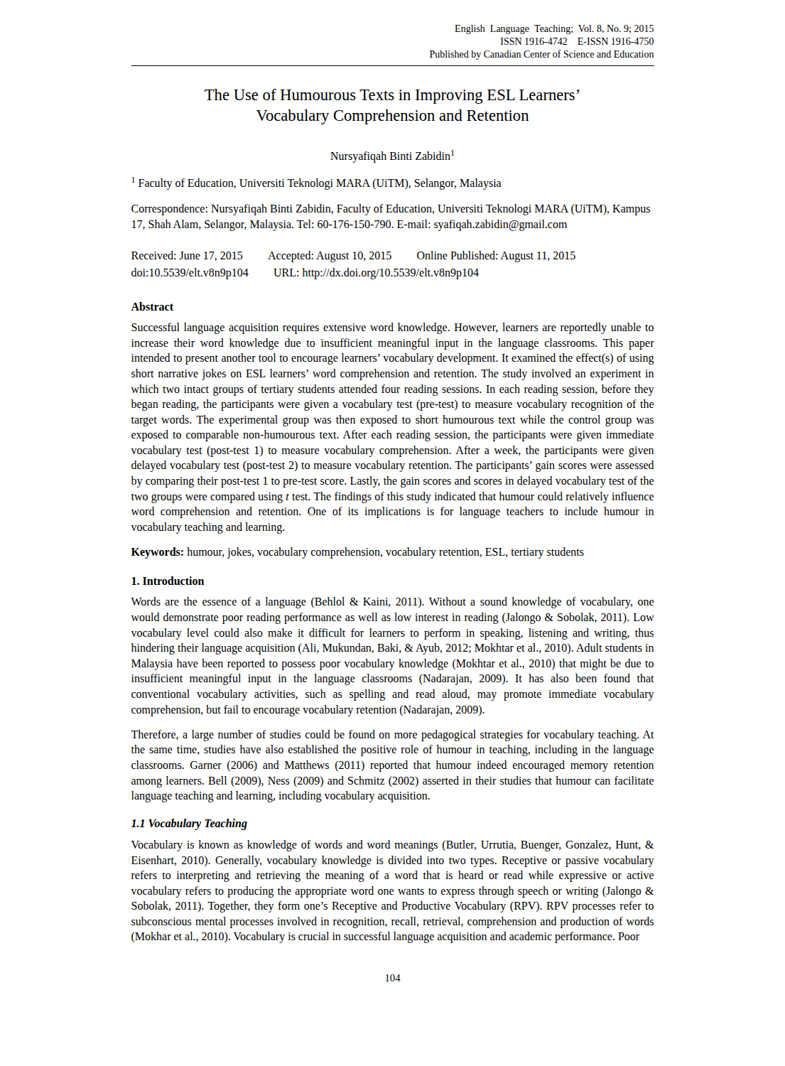English Language Teaching; Vol. 8, No. 9; 2015
ISSN 1916-4742 E-ISSN 1916-4750
Published by Canadian Center of Science and Education
The Use of Humourous Texts in Improving ESL Learners’
Vocabulary Comprehension and Retention
Nursyafiqah Binti Zabidin1
1 Faculty of Education, Universiti Teknologi MARA (UiTM), Selangor, Malaysia
Correspondence: Nursyafiqah Binti Zabidin, Faculty of Education, Universiti Teknologi MARA (UiTM), Kampus 17, Shah Alam, Selangor, Malaysia. Tel: 60-176-150-790. E-mail: syafiqah.zabidin@gmail.com
Received: June 17, 2015 Accepted: August 10, 2015 Online Published: August 11, 2015
doi:10.5539/elt.v8n9p104 URL: http://dx.doi.org/10.5539/elt.v8n9p104
Abstract
Successful language acquisition requires extensive word knowledge. However, learners are reportedly unable to increase their word knowledge due to insufficient meaningful input in the language classrooms. This paper intended to present another tool to encourage learners’ vocabulary development. It examined the effect(s) of using short narrative jokes on ESL learners’ word comprehension and retention. The study involved an experiment in which two intact groups of tertiary students attended four reading sessions. In each reading session, before they began reading, the participants were given a vocabulary test (pre-test) to measure vocabulary recognition of the target words. The experimental group was then exposed to short humourous text while the control group was exposed to comparable non-humourous text. After each reading session, the participants were given immediate vocabulary test (post-test 1) to measure vocabulary comprehension. After a week, the participants were given delayed vocabulary test (post-test 2) to measure vocabulary retention. The participants’ gain scores were assessed by comparing their post-test 1 to pre-test score. Lastly, the gain scores and scores in delayed vocabulary test of the two groups were compared using t test. The findings of this study indicated that humour could relatively influence word comprehension and retention. One of its implications is for language teachers to include humour in vocabulary teaching and learning.
Keywords: humour, jokes, vocabulary comprehension, vocabulary retention, ESL, tertiary students
1. Introduction
Words are the essence of a language (Behlol & Kaini, 2011). Without a sound knowledge of vocabulary, one would demonstrate poor reading performance as well as low interest in reading (Jalongo & Sobolak, 2011). Low vocabulary level could also make it difficult for learners to perform in speaking, listening and writing, thus hindering their language acquisition (Ali, Mukundan, Baki, & Ayub, 2012; Mokhtar et al., 2010). Adult students in Malaysia have been reported to possess poor vocabulary knowledge (Mokhtar et al., 2010) that might be due to insufficient meaningful input in the language classrooms (Nadarajan, 2009). It has also been found that conventional vocabulary activities, such as spelling and read aloud, may promote immediate vocabulary comprehension, but fail to encourage vocabulary retention (Nadarajan, 2009).
Therefore, a large number of studies could be found on more pedagogical strategies for vocabulary teaching. At the same time, studies have also established the positive role of humour in teaching, including in the language classrooms. Garner (2006) and Matthews (2011) reported that humour indeed encouraged memory retention among learners. Bell (2009), Ness (2009) and Schmitz (2002) asserted in their studies that humour can facilitate language teaching and learning, including vocabulary acquisition.
1.1 Vocabulary Teaching
Vocabulary is known as knowledge of words and word meanings (Butler, Urrutia, Buenger, Gonzalez, Hunt, & Eisenhart, 2010). Generally, vocabulary knowledge is divided into two types. Receptive or passive vocabulary refers to interpreting and retrieving the meaning of a word that is heard or read while expressive or active vocabulary refers to producing the appropriate word one wants to express through speech or writing (Jalongo & Sobolak, 2011). Together, they form one’s Receptive and Productive Vocabulary (RPV). RPV processes refer to subconscious mental processes involved in recognition, recall, retrieval, comprehension and production of words (Mokhar et al., 2010). Vocabulary is crucial in successful language acquisition and academic performance. Poor
104